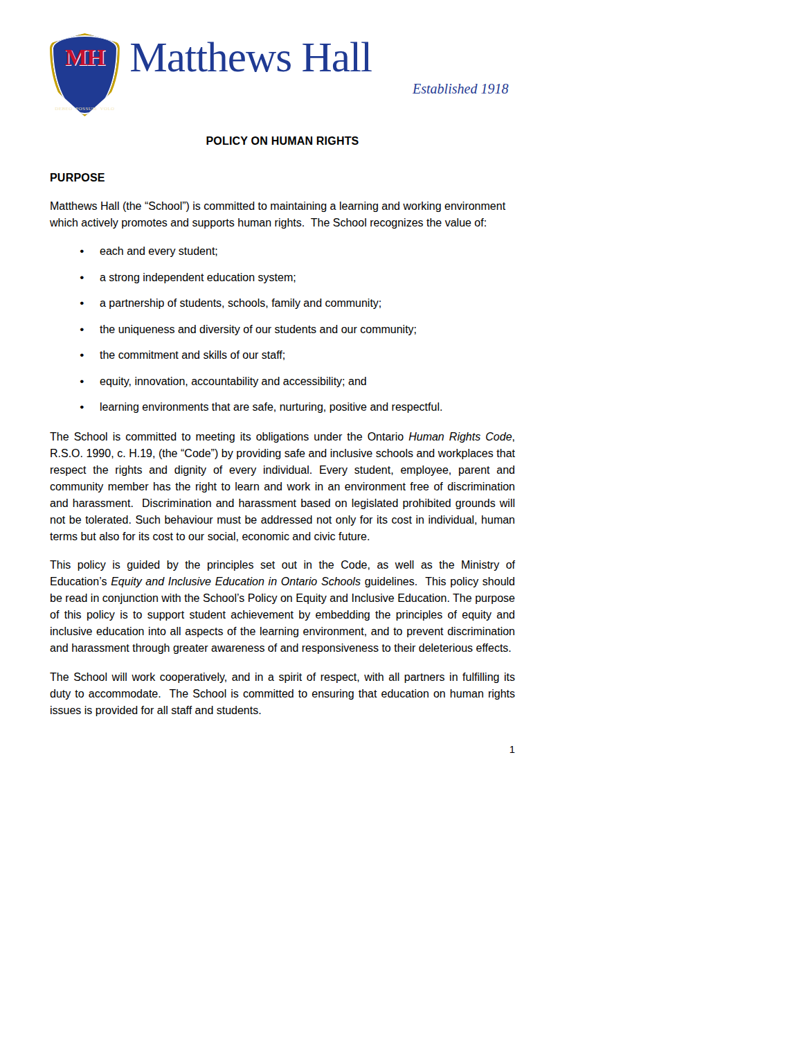MH
DEBEO POSSUM VOLO
Matthews Hall
Established 1918
POLICY ON HUMAN RIGHTS
PURPOSE
Matthews Hall (the “School”) is committed to maintaining a learning and working environment which actively promotes and supports human rights. The School recognizes the value of:
each and every student;
a strong independent education system;
a partnership of students, schools, family and community;
the uniqueness and diversity of our students and our community;
the commitment and skills of our staff;
equity, innovation, accountability and accessibility; and
learning environments that are safe, nurturing, positive and respectful.
The School is committed to meeting its obligations under the Ontario Human Rights Code, R.S.O. 1990, c. H.19, (the “Code”) by providing safe and inclusive schools and workplaces that respect the rights and dignity of every individual. Every student, employee, parent and community member has the right to learn and work in an environment free of discrimination and harassment. Discrimination and harassment based on legislated prohibited grounds will not be tolerated. Such behaviour must be addressed not only for its cost in individual, human terms but also for its cost to our social, economic and civic future.
This policy is guided by the principles set out in the Code, as well as the Ministry of Education’s Equity and Inclusive Education in Ontario Schools guidelines. This policy should be read in conjunction with the School’s Policy on Equity and Inclusive Education. The purpose of this policy is to support student achievement by embedding the principles of equity and inclusive education into all aspects of the learning environment, and to prevent discrimination and harassment through greater awareness of and responsiveness to their deleterious effects.
The School will work cooperatively, and in a spirit of respect, with all partners in fulfilling its duty to accommodate. The School is committed to ensuring that education on human rights issues is provided for all staff and students.
1